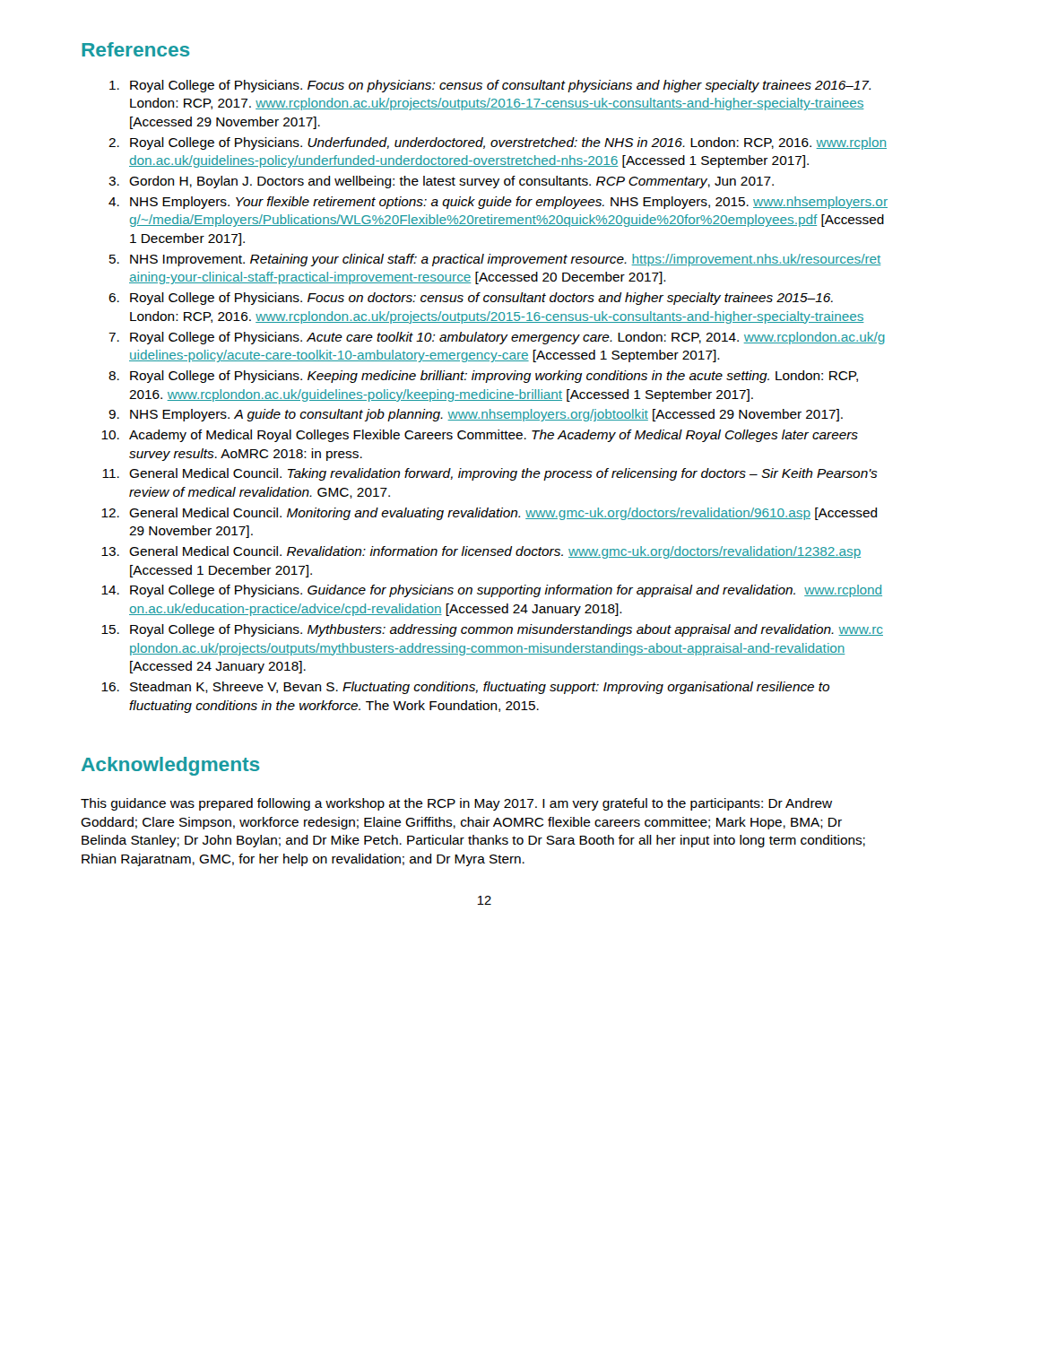References
Royal College of Physicians. Focus on physicians: census of consultant physicians and higher specialty trainees 2016–17. London: RCP, 2017. www.rcplondon.ac.uk/projects/outputs/2016-17-census-uk-consultants-and-higher-specialty-trainees [Accessed 29 November 2017].
Royal College of Physicians. Underfunded, underdoctored, overstretched: the NHS in 2016. London: RCP, 2016. www.rcplondon.ac.uk/guidelines-policy/underfunded-underdoctored-overstretched-nhs-2016 [Accessed 1 September 2017].
Gordon H, Boylan J. Doctors and wellbeing: the latest survey of consultants. RCP Commentary, Jun 2017.
NHS Employers. Your flexible retirement options: a quick guide for employees. NHS Employers, 2015. www.nhsemployers.org/~/media/Employers/Publications/WLG%20Flexible%20retirement%20quick%20guide%20for%20employees.pdf [Accessed 1 December 2017].
NHS Improvement. Retaining your clinical staff: a practical improvement resource. https://improvement.nhs.uk/resources/retaining-your-clinical-staff-practical-improvement-resource [Accessed 20 December 2017].
Royal College of Physicians. Focus on doctors: census of consultant doctors and higher specialty trainees 2015–16. London: RCP, 2016. www.rcplondon.ac.uk/projects/outputs/2015-16-census-uk-consultants-and-higher-specialty-trainees
Royal College of Physicians. Acute care toolkit 10: ambulatory emergency care. London: RCP, 2014. www.rcplondon.ac.uk/guidelines-policy/acute-care-toolkit-10-ambulatory-emergency-care [Accessed 1 September 2017].
Royal College of Physicians. Keeping medicine brilliant: improving working conditions in the acute setting. London: RCP, 2016. www.rcplondon.ac.uk/guidelines-policy/keeping-medicine-brilliant [Accessed 1 September 2017].
NHS Employers. A guide to consultant job planning. www.nhsemployers.org/jobtoolkit [Accessed 29 November 2017].
Academy of Medical Royal Colleges Flexible Careers Committee. The Academy of Medical Royal Colleges later careers survey results. AoMRC 2018: in press.
General Medical Council. Taking revalidation forward, improving the process of relicensing for doctors – Sir Keith Pearson's review of medical revalidation. GMC, 2017.
General Medical Council. Monitoring and evaluating revalidation. www.gmc-uk.org/doctors/revalidation/9610.asp [Accessed 29 November 2017].
General Medical Council. Revalidation: information for licensed doctors. www.gmc-uk.org/doctors/revalidation/12382.asp [Accessed 1 December 2017].
Royal College of Physicians. Guidance for physicians on supporting information for appraisal and revalidation. www.rcplondon.ac.uk/education-practice/advice/cpd-revalidation [Accessed 24 January 2018].
Royal College of Physicians. Mythbusters: addressing common misunderstandings about appraisal and revalidation. www.rcplondon.ac.uk/projects/outputs/mythbusters-addressing-common-misunderstandings-about-appraisal-and-revalidation [Accessed 24 January 2018].
Steadman K, Shreeve V, Bevan S. Fluctuating conditions, fluctuating support: Improving organisational resilience to fluctuating conditions in the workforce. The Work Foundation, 2015.
Acknowledgments
This guidance was prepared following a workshop at the RCP in May 2017. I am very grateful to the participants: Dr Andrew Goddard; Clare Simpson, workforce redesign; Elaine Griffiths, chair AOMRC flexible careers committee; Mark Hope, BMA; Dr Belinda Stanley; Dr John Boylan; and Dr Mike Petch. Particular thanks to Dr Sara Booth for all her input into long term conditions; Rhian Rajaratnam, GMC, for her help on revalidation; and Dr Myra Stern.
12